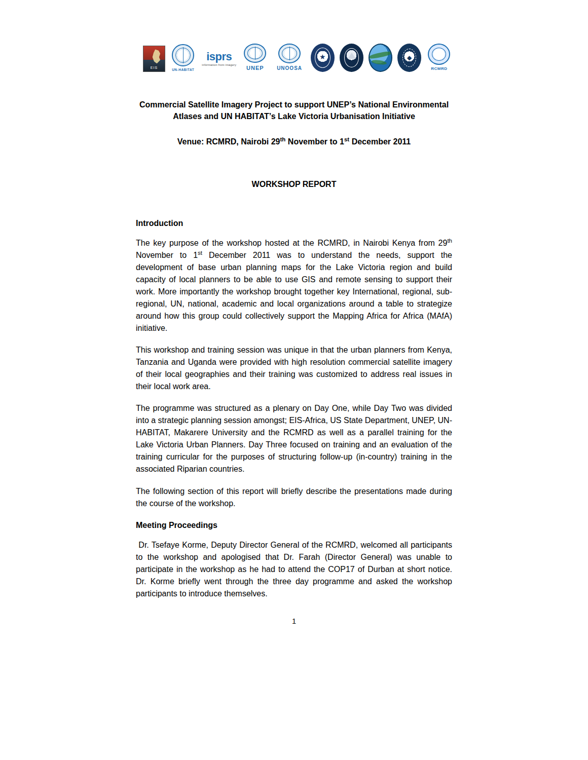UN-HABITAT isprs information from imagery UNEP UNOOSA RCMRD
Commercial Satellite Imagery Project to support UNEP’s National Environmental Atlases and UN HABITAT’s Lake Victoria Urbanisation Initiative
Venue: RCMRD, Nairobi 29th November to 1st December 2011
WORKSHOP REPORT
Introduction
The key purpose of the workshop hosted at the RCMRD, in Nairobi Kenya from 29th November to 1st December 2011 was to understand the needs, support the development of base urban planning maps for the Lake Victoria region and build capacity of local planners to be able to use GIS and remote sensing to support their work. More importantly the workshop brought together key International, regional, sub-regional, UN, national, academic and local organizations around a table to strategize around how this group could collectively support the Mapping Africa for Africa (MAfA) initiative.
This workshop and training session was unique in that the urban planners from Kenya, Tanzania and Uganda were provided with high resolution commercial satellite imagery of their local geographies and their training was customized to address real issues in their local work area.
The programme was structured as a plenary on Day One, while Day Two was divided into a strategic planning session amongst; EIS-Africa, US State Department, UNEP, UN-HABITAT, Makarere University and the RCMRD as well as a parallel training for the Lake Victoria Urban Planners. Day Three focused on training and an evaluation of the training curricular for the purposes of structuring follow-up (in-country) training in the associated Riparian countries.
The following section of this report will briefly describe the presentations made during the course of the workshop.
Meeting Proceedings
Dr. Tsefaye Korme, Deputy Director General of the RCMRD, welcomed all participants to the workshop and apologised that Dr. Farah (Director General) was unable to participate in the workshop as he had to attend the COP17 of Durban at short notice. Dr. Korme briefly went through the three day programme and asked the workshop participants to introduce themselves.
1